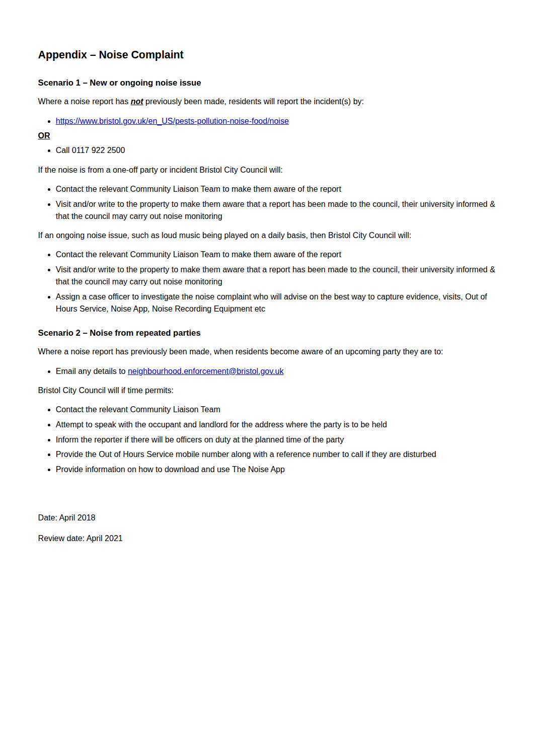Appendix – Noise Complaint
Scenario 1 – New or ongoing noise issue
Where a noise report has not previously been made, residents will report the incident(s) by:
https://www.bristol.gov.uk/en_US/pests-pollution-noise-food/noise
OR
Call 0117 922 2500
If the noise is from a one-off party or incident Bristol City Council will:
Contact the relevant Community Liaison Team to make them aware of the report
Visit and/or write to the property to make them aware that a report has been made to the council, their university informed & that the council may carry out noise monitoring
If an ongoing noise issue, such as loud music being played on a daily basis, then Bristol City Council will:
Contact the relevant Community Liaison Team to make them aware of the report
Visit and/or write to the property to make them aware that a report has been made to the council, their university informed & that the council may carry out noise monitoring
Assign a case officer to investigate the noise complaint who will advise on the best way to capture evidence, visits, Out of Hours Service, Noise App, Noise Recording Equipment etc
Scenario 2 – Noise from repeated parties
Where a noise report has previously been made, when residents become aware of an upcoming party they are to:
Email any details to neighbourhood.enforcement@bristol.gov.uk
Bristol City Council will if time permits:
Contact the relevant Community Liaison Team
Attempt to speak with the occupant and landlord for the address where the party is to be held
Inform the reporter if there will be officers on duty at the planned time of the party
Provide the Out of Hours Service mobile number along with a reference number to call if they are disturbed
Provide information on how to download and use The Noise App
Date: April 2018
Review date: April 2021